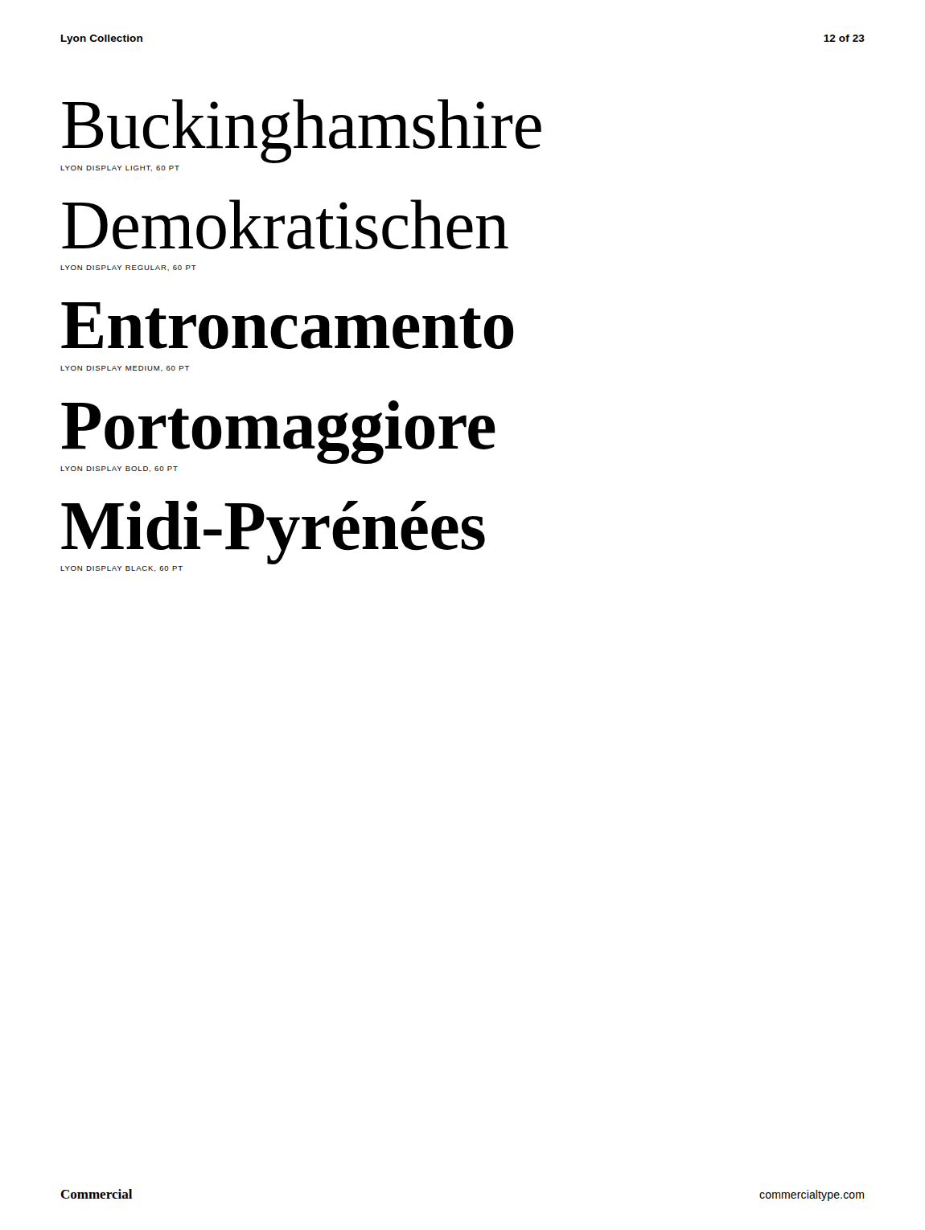Lyon Collection
12 of 23
Buckinghamshire
Lyon Display Light, 60 pt
Demokratischen
Lyon Display Regular, 60 pt
Entroncamento
Lyon Display Medium, 60 pt
Portomaggiore
Lyon Display Bold, 60 pt
Midi-Pyrénées
Lyon Display Black, 60 pt
Commercial
commercialtype.com